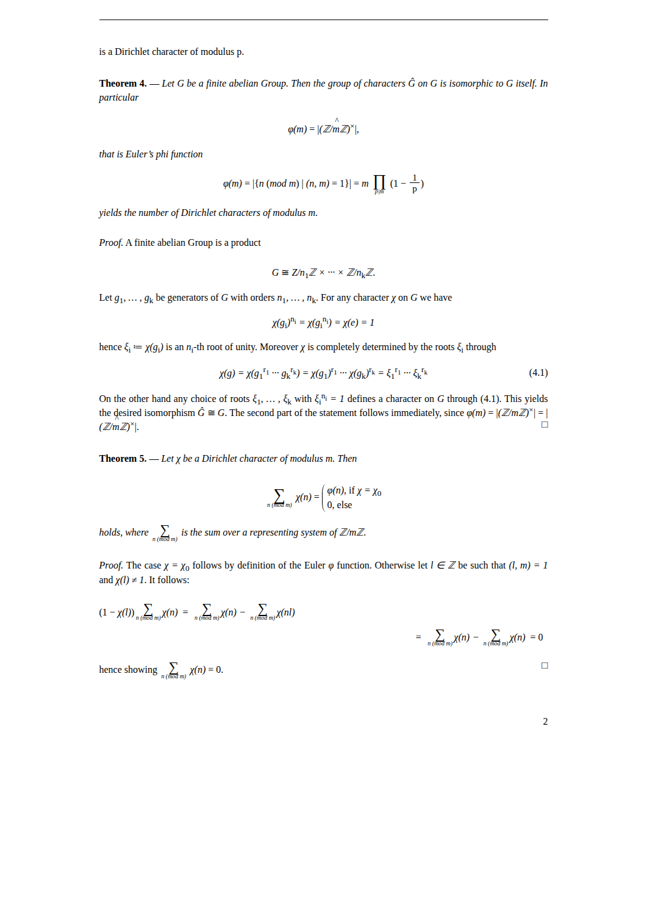is a Dirichlet character of modulus p.
Theorem 4. — Let G be a finite abelian Group. Then the group of characters Ĝ on G is isomorphic to G itself. In particular
φ(m) = |^(ℤ/mℤ)×|,
that is Euler’s phi function
φ(m) = |{n (mod m) | (n, m) = 1}| = m ∏p|m (1 − 1 p)
yields the number of Dirichlet characters of modulus m.
Proof. A finite abelian Group is a product
G ≅ Z/n1ℤ × ··· × ℤ/nkℤ.
Let g1, … , gk be generators of G with orders n1, … , nk. For any character χ on G we have
χ(gi)ni = χ(gini) = χ(e) = 1
hence ξi ≔ χ(gi) is an ni-th root of unity. Moreover χ is completely determined by the roots ξi through
χ(g) = χ(g1r1 ··· gkrk) = χ(g1)r1 ··· χ(gk)rk = ξ1r1 ··· ξkrk (4.1)
On the other hand any choice of roots ξ1, … , ξk with ξini = 1 defines a character on G through (4.1). This yields the desired isomorphism Ĝ ≅ G. The second part of the statement follows immediately, since φ(m) = |(ℤ/mℤ)×| = |^(ℤ/mℤ)×|. □
Theorem 5. — Let χ be a Dirichlet character of modulus m. Then
∑n (mod m) χ(n) = φ(n), if χ = χ0 0, else
holds, where ∑n (mod m) is the sum over a representing system of ℤ/mℤ.
Proof. The case χ = χ0 follows by definition of the Euler φ function. Otherwise let l ∈ ℤ be such that (l, m) = 1 and χ(l) ≠ 1. It follows:
(1 − χ(l)) ∑n (mod m) χ(n) = ∑n (mod m) χ(n) − ∑n (mod m) χ(nl)
= ∑n (mod m) χ(n) − ∑n (mod m) χ(n) = 0
hence showing ∑n (mod m) χ(n) = 0. □
2